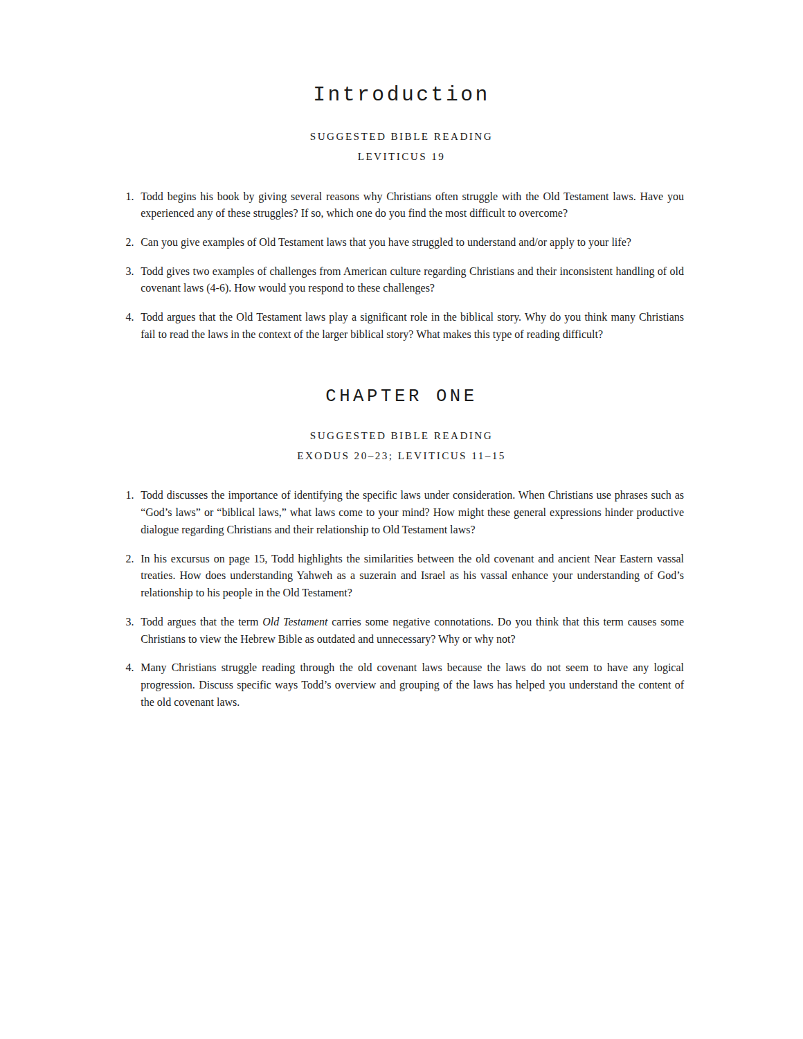Introduction
SUGGESTED BIBLE READING
LEVITICUS 19
Todd begins his book by giving several reasons why Christians often struggle with the Old Testament laws. Have you experienced any of these struggles? If so, which one do you find the most difficult to overcome?
Can you give examples of Old Testament laws that you have struggled to understand and/or apply to your life?
Todd gives two examples of challenges from American culture regarding Christians and their inconsistent handling of old covenant laws (4-6). How would you respond to these challenges?
Todd argues that the Old Testament laws play a significant role in the biblical story. Why do you think many Christians fail to read the laws in the context of the larger biblical story? What makes this type of reading difficult?
CHAPTER ONE
SUGGESTED BIBLE READING
EXODUS 20–23; LEVITICUS 11–15
Todd discusses the importance of identifying the specific laws under consideration. When Christians use phrases such as “God’s laws” or “biblical laws,” what laws come to your mind? How might these general expressions hinder productive dialogue regarding Christians and their relationship to Old Testament laws?
In his excursus on page 15, Todd highlights the similarities between the old covenant and ancient Near Eastern vassal treaties. How does understanding Yahweh as a suzerain and Israel as his vassal enhance your understanding of God’s relationship to his people in the Old Testament?
Todd argues that the term Old Testament carries some negative connotations. Do you think that this term causes some Christians to view the Hebrew Bible as outdated and unnecessary? Why or why not?
Many Christians struggle reading through the old covenant laws because the laws do not seem to have any logical progression. Discuss specific ways Todd’s overview and grouping of the laws has helped you understand the content of the old covenant laws.